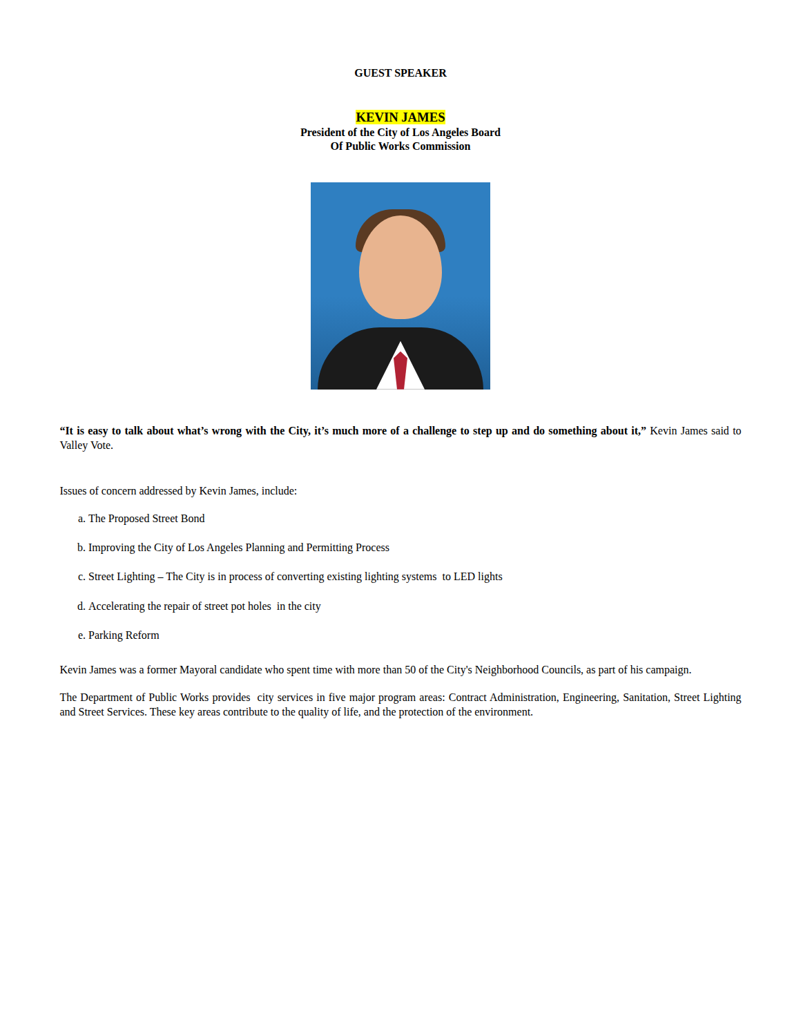GUEST SPEAKER
KEVIN JAMES
President of the City of Los Angeles Board
Of Public Works Commission
“It is easy to talk about what’s wrong with the City, it’s much more of a challenge to step up and do something about it,” Kevin James said to Valley Vote.
Issues of concern addressed by Kevin James, include:
The Proposed Street Bond
Improving the City of Los Angeles Planning and Permitting Process
Street Lighting – The City is in process of converting existing lighting systems to LED lights
Accelerating the repair of street pot holes in the city
Parking Reform
Kevin James was a former Mayoral candidate who spent time with more than 50 of the City's Neighborhood Councils, as part of his campaign.
The Department of Public Works provides city services in five major program areas: Contract Administration, Engineering, Sanitation, Street Lighting and Street Services. These key areas contribute to the quality of life, and the protection of the environment.